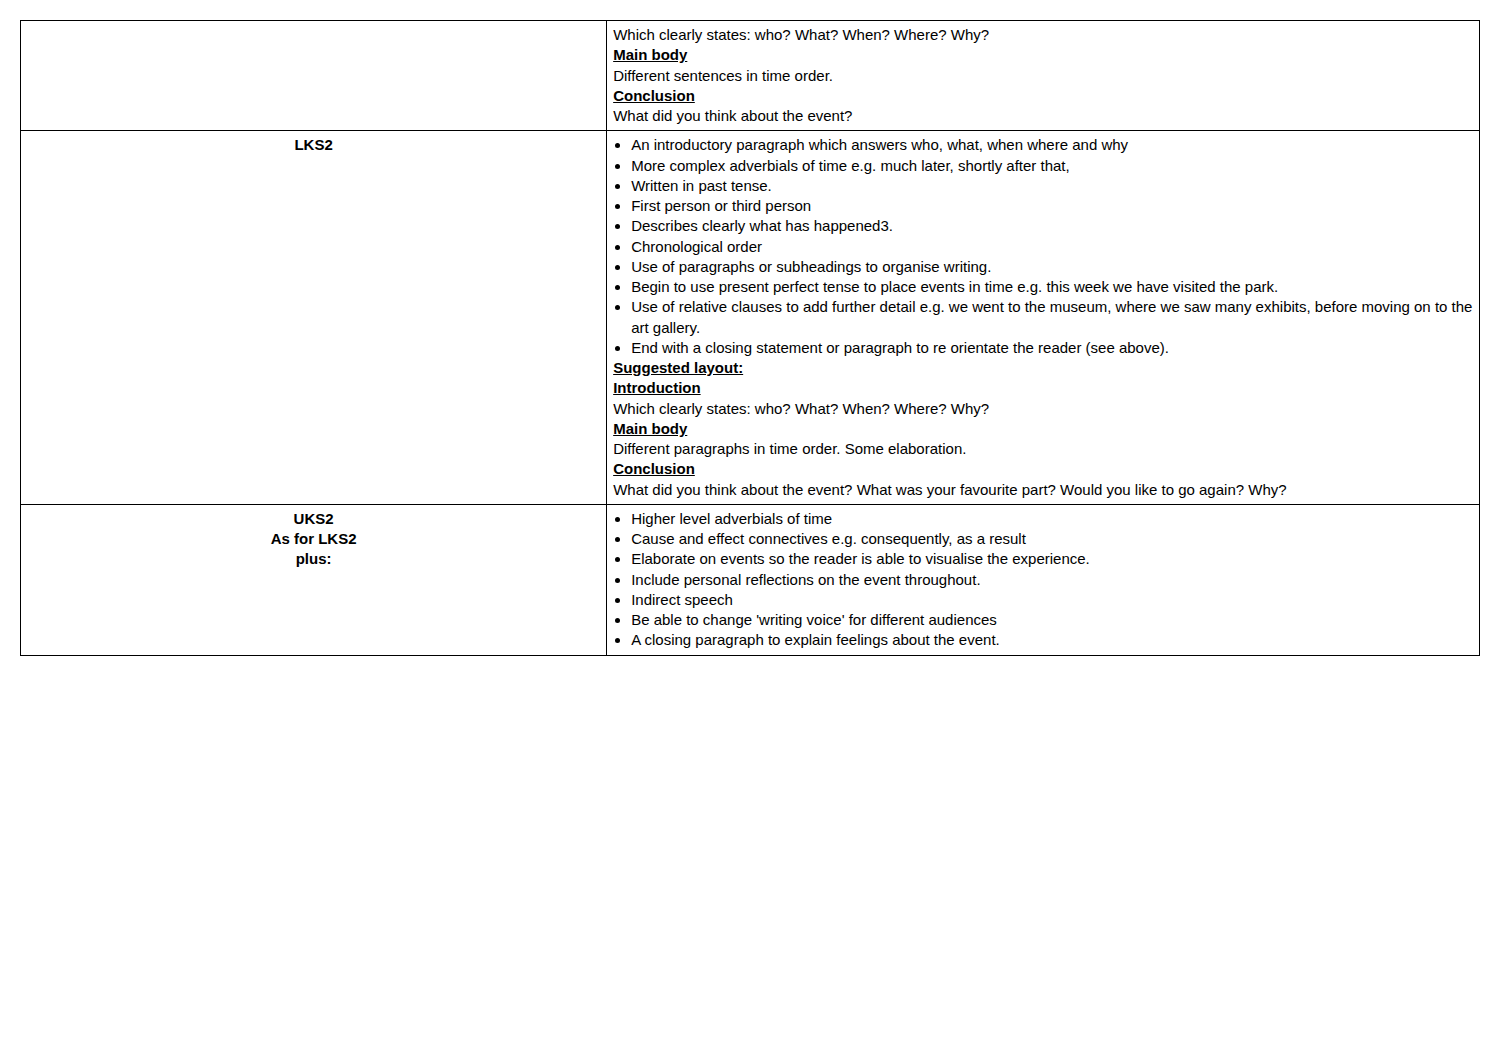| | Which clearly states: who? What? When? Where? Why? Main body Different sentences in time order. Conclusion What did you think about the event? |
| LKS2 | An introductory paragraph which answers who, what, when where and why More complex adverbials of time e.g. much later, shortly after that, Written in past tense. First person or third person Describes clearly what has happened3. Chronological order Use of paragraphs or subheadings to organise writing. Begin to use present perfect tense to place events in time e.g. this week we have visited the park. Use of relative clauses to add further detail e.g. we went to the museum, where we saw many exhibits, before moving on to the art gallery. End with a closing statement or paragraph to re orientate the reader (see above). Suggested layout: Introduction Which clearly states: who? What? When? Where? Why? Main body Different paragraphs in time order. Some elaboration. Conclusion What did you think about the event? What was your favourite part? Would you like to go again? Why? |
| UKS2 As for LKS2 plus: | Higher level adverbials of time Cause and effect connectives e.g. consequently, as a result Elaborate on events so the reader is able to visualise the experience. Include personal reflections on the event throughout. Indirect speech Be able to change 'writing voice' for different audiences A closing paragraph to explain feelings about the event. |